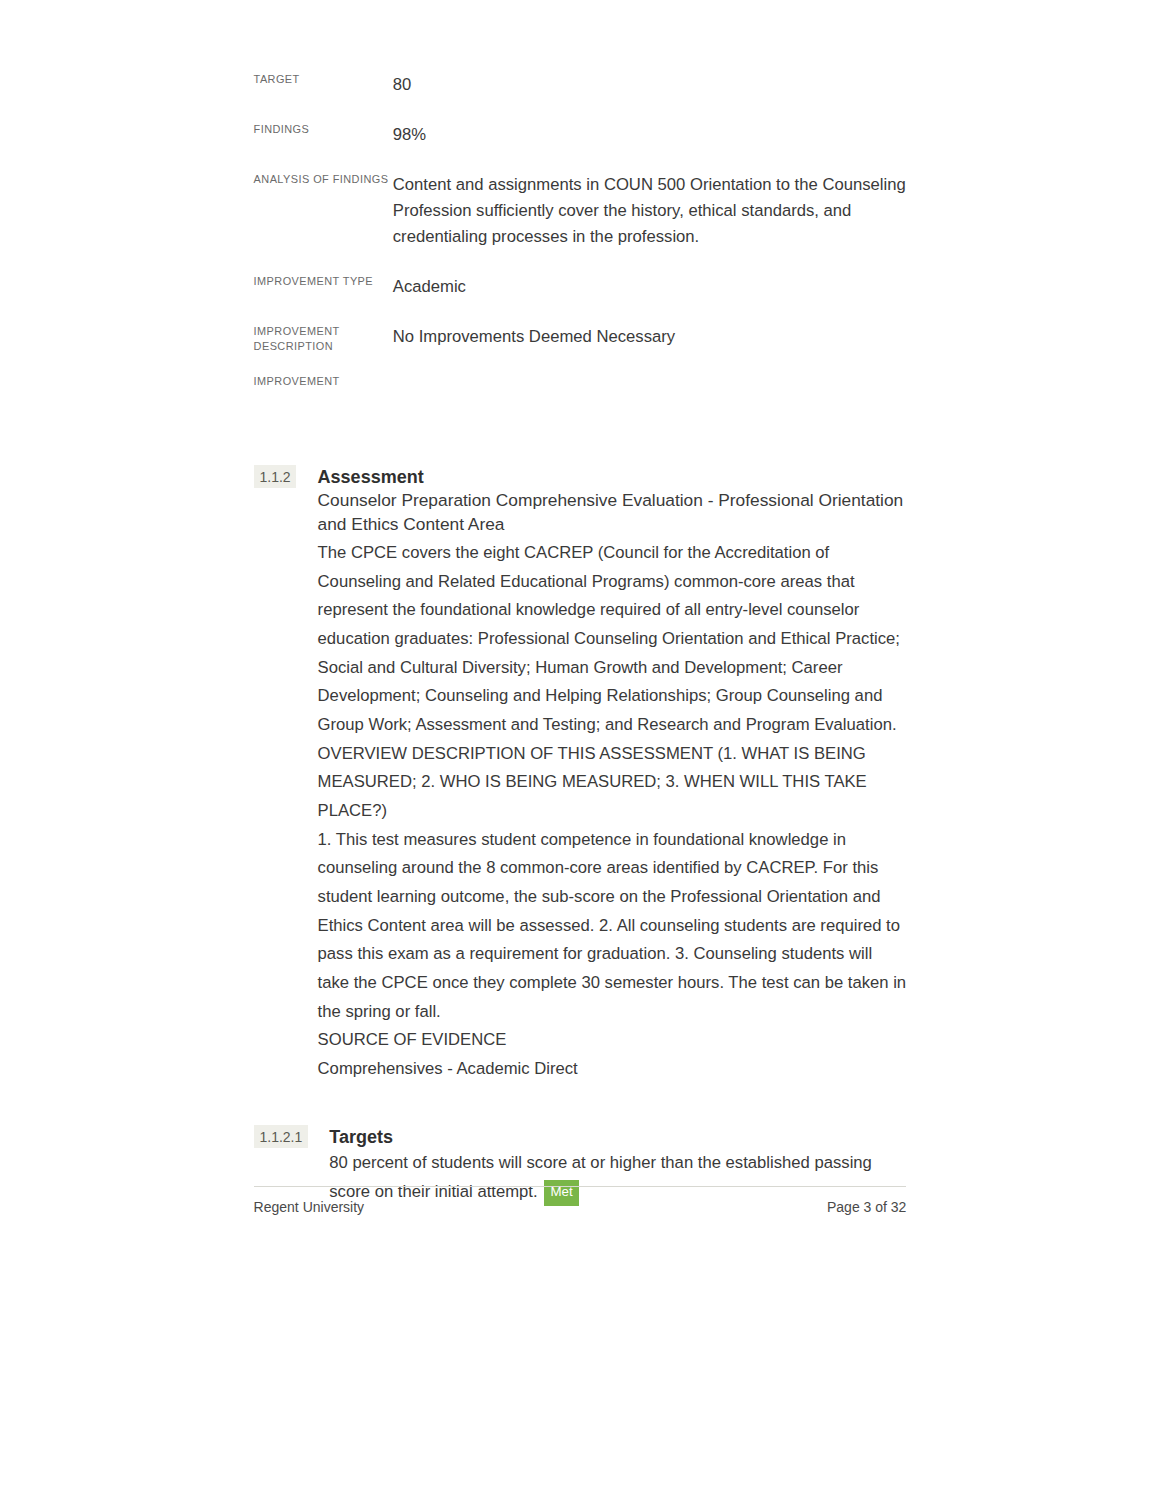| Target | 80 |
| Findings | 98% |
| Analysis of Findings | Content and assignments in COUN 500 Orientation to the Counseling Profession sufficiently cover the history, ethical standards, and credentialing processes in the profession. |
| Improvement Type | Academic |
| Improvement Description | No Improvements Deemed Necessary |
| Improvement | |
1.1.2
Assessment
Counselor Preparation Comprehensive Evaluation - Professional Orientation and Ethics Content Area
The CPCE covers the eight CACREP (Council for the Accreditation of Counseling and Related Educational Programs) common-core areas that represent the foundational knowledge required of all entry-level counselor education graduates: Professional Counseling Orientation and Ethical Practice; Social and Cultural Diversity; Human Growth and Development; Career Development; Counseling and Helping Relationships; Group Counseling and Group Work; Assessment and Testing; and Research and Program Evaluation.
OVERVIEW DESCRIPTION OF THIS ASSESSMENT (1. WHAT IS BEING MEASURED; 2. WHO IS BEING MEASURED; 3. WHEN WILL THIS TAKE PLACE?)
1. This test measures student competence in foundational knowledge in counseling around the 8 common-core areas identified by CACREP. For this student learning outcome, the sub-score on the Professional Orientation and Ethics Content area will be assessed. 2. All counseling students are required to pass this exam as a requirement for graduation. 3. Counseling students will take the CPCE once they complete 30 semester hours. The test can be taken in the spring or fall.
SOURCE OF EVIDENCE
Comprehensives - Academic Direct
1.1.2.1
Targets
80 percent of students will score at or higher than the established passing score on their initial attempt. Met
Regent University Page 3 of 32